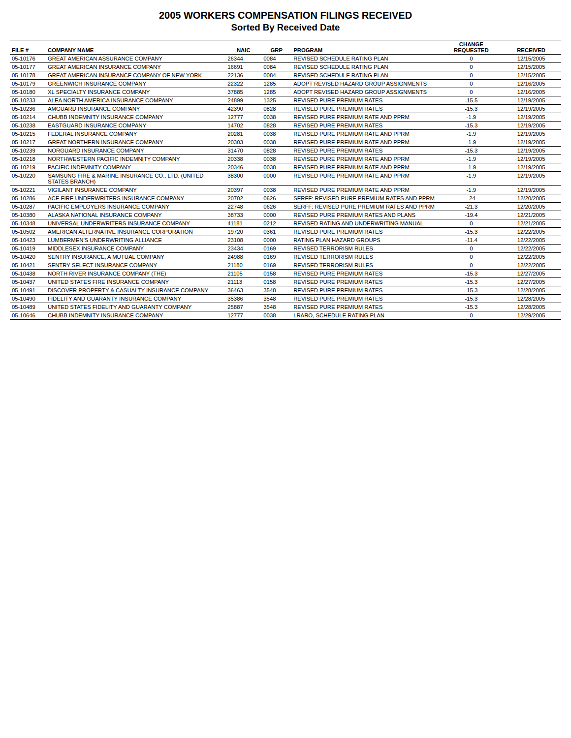2005 WORKERS COMPENSATION FILINGS RECEIVED
Sorted By Received Date
| FILE # | COMPANY NAME | NAIC | GRP | PROGRAM | CHANGE REQUESTED | RECEIVED |
| --- | --- | --- | --- | --- | --- | --- |
| 05-10176 | GREAT AMERICAN ASSURANCE COMPANY | 26344 | 0084 | REVISED SCHEDULE RATING PLAN | 0 | 12/15/2005 |
| 05-10177 | GREAT AMERICAN INSURANCE COMPANY | 16691 | 0084 | REVISED SCHEDULE RATING PLAN | 0 | 12/15/2005 |
| 05-10178 | GREAT AMERICAN INSURANCE COMPANY OF NEW YORK | 22136 | 0084 | REVISED SCHEDULE RATING PLAN | 0 | 12/15/2005 |
| 05-10179 | GREENWICH INSURANCE COMPANY | 22322 | 1285 | ADOPT REVISED HAZARD GROUP ASSIGNMENTS | 0 | 12/16/2005 |
| 05-10180 | XL SPECIALTY INSURANCE COMPANY | 37885 | 1285 | ADOPT REVISED HAZARD GROUP ASSIGNMENTS | 0 | 12/16/2005 |
| 05-10233 | ALEA NORTH AMERICA INSURANCE COMPANY | 24899 | 1325 | REVISED PURE PREMIUM RATES | -15.5 | 12/19/2005 |
| 05-10236 | AMGUARD INSURANCE COMPANY | 42390 | 0828 | REVISED PURE PREMIUM RATES | -15.3 | 12/19/2005 |
| 05-10214 | CHUBB INDEMNITY INSURANCE COMPANY | 12777 | 0038 | REVISED PURE PREMIUM RATE AND PPRM | -1.9 | 12/19/2005 |
| 05-10238 | EASTGUARD INSURANCE COMPANY | 14702 | 0828 | REVISED PURE PREMIUM RATES | -15.3 | 12/19/2005 |
| 05-10215 | FEDERAL INSURANCE COMPANY | 20281 | 0038 | REVISED PURE PREMIUM RATE AND PPRM | -1.9 | 12/19/2005 |
| 05-10217 | GREAT NORTHERN INSURANCE COMPANY | 20303 | 0038 | REVISED PURE PREMIUM RATE AND PPRM | -1.9 | 12/19/2005 |
| 05-10239 | NORGUARD INSURANCE COMPANY | 31470 | 0828 | REVISED PURE PREMIUM RATES | -15.3 | 12/19/2005 |
| 05-10218 | NORTHWESTERN PACIFIC INDEMNITY COMPANY | 20338 | 0038 | REVISED PURE PREMIUM RATE AND PPRM | -1.9 | 12/19/2005 |
| 05-10219 | PACIFIC INDEMNITY COMPANY | 20346 | 0038 | REVISED PURE PREMIUM RATE AND PPRM | -1.9 | 12/19/2005 |
| 05-10220 | SAMSUNG FIRE & MARINE INSURANCE CO., LTD. (UNITED STATES BRANCH) | 38300 | 0000 | REVISED PURE PREMIUM RATE AND PPRM | -1.9 | 12/19/2005 |
| 05-10221 | VIGILANT INSURANCE COMPANY | 20397 | 0038 | REVISED PURE PREMIUM RATE AND PPRM | -1.9 | 12/19/2005 |
| 05-10286 | ACE FIRE UNDERWRITERS INSURANCE COMPANY | 20702 | 0626 | SERFF: REVISED PURE PREMIUM RATES AND PPRM | -24 | 12/20/2005 |
| 05-10287 | PACIFIC EMPLOYERS INSURANCE COMPANY | 22748 | 0626 | SERFF: REVISED PURE PREMIUM RATES AND PPRM | -21.3 | 12/20/2005 |
| 05-10380 | ALASKA NATIONAL INSURANCE COMPANY | 38733 | 0000 | REVISED PURE PREMIUM RATES AND PLANS | -19.4 | 12/21/2005 |
| 05-10348 | UNIVERSAL UNDERWRITERS INSURANCE COMPANY | 41181 | 0212 | REVISED RATING AND UNDERWRITING MANUAL | 0 | 12/21/2005 |
| 05-10502 | AMERICAN ALTERNATIVE INSURANCE CORPORATION | 19720 | 0361 | REVISED PURE PREMIUM RATES | -15.3 | 12/22/2005 |
| 05-10423 | LUMBERMEN'S UNDERWRITING ALLIANCE | 23108 | 0000 | RATING PLAN HAZARD GROUPS | -11.4 | 12/22/2005 |
| 05-10419 | MIDDLESEX INSURANCE COMPANY | 23434 | 0169 | REVISED TERRORISM RULES | 0 | 12/22/2005 |
| 05-10420 | SENTRY INSURANCE, A MUTUAL COMPANY | 24988 | 0169 | REVISED TERRORISM RULES | 0 | 12/22/2005 |
| 05-10421 | SENTRY SELECT INSURANCE COMPANY | 21180 | 0169 | REVISED TERRORISM RULES | 0 | 12/22/2005 |
| 05-10438 | NORTH RIVER INSURANCE COMPANY (THE) | 21105 | 0158 | REVISED PURE PREMIUM RATES | -15.3 | 12/27/2005 |
| 05-10437 | UNITED STATES FIRE INSURANCE COMPANY | 21113 | 0158 | REVISED PURE PREMIUM RATES | -15.3 | 12/27/2005 |
| 05-10491 | DISCOVER PROPERTY & CASUALTY INSURANCE COMPANY | 36463 | 3548 | REVISED PURE PREMIUM RATES | -15.3 | 12/28/2005 |
| 05-10490 | FIDELITY AND GUARANTY INSURANCE COMPANY | 35386 | 3548 | REVISED PURE PREMIUM RATES | -15.3 | 12/28/2005 |
| 05-10489 | UNITED STATES FIDELITY AND GUARANTY COMPANY | 25887 | 3548 | REVISED PURE PREMIUM RATES | -15.3 | 12/28/2005 |
| 05-10646 | CHUBB INDEMNITY INSURANCE COMPANY | 12777 | 0038 | LRARO, SCHEDULE RATING PLAN | 0 | 12/29/2005 |